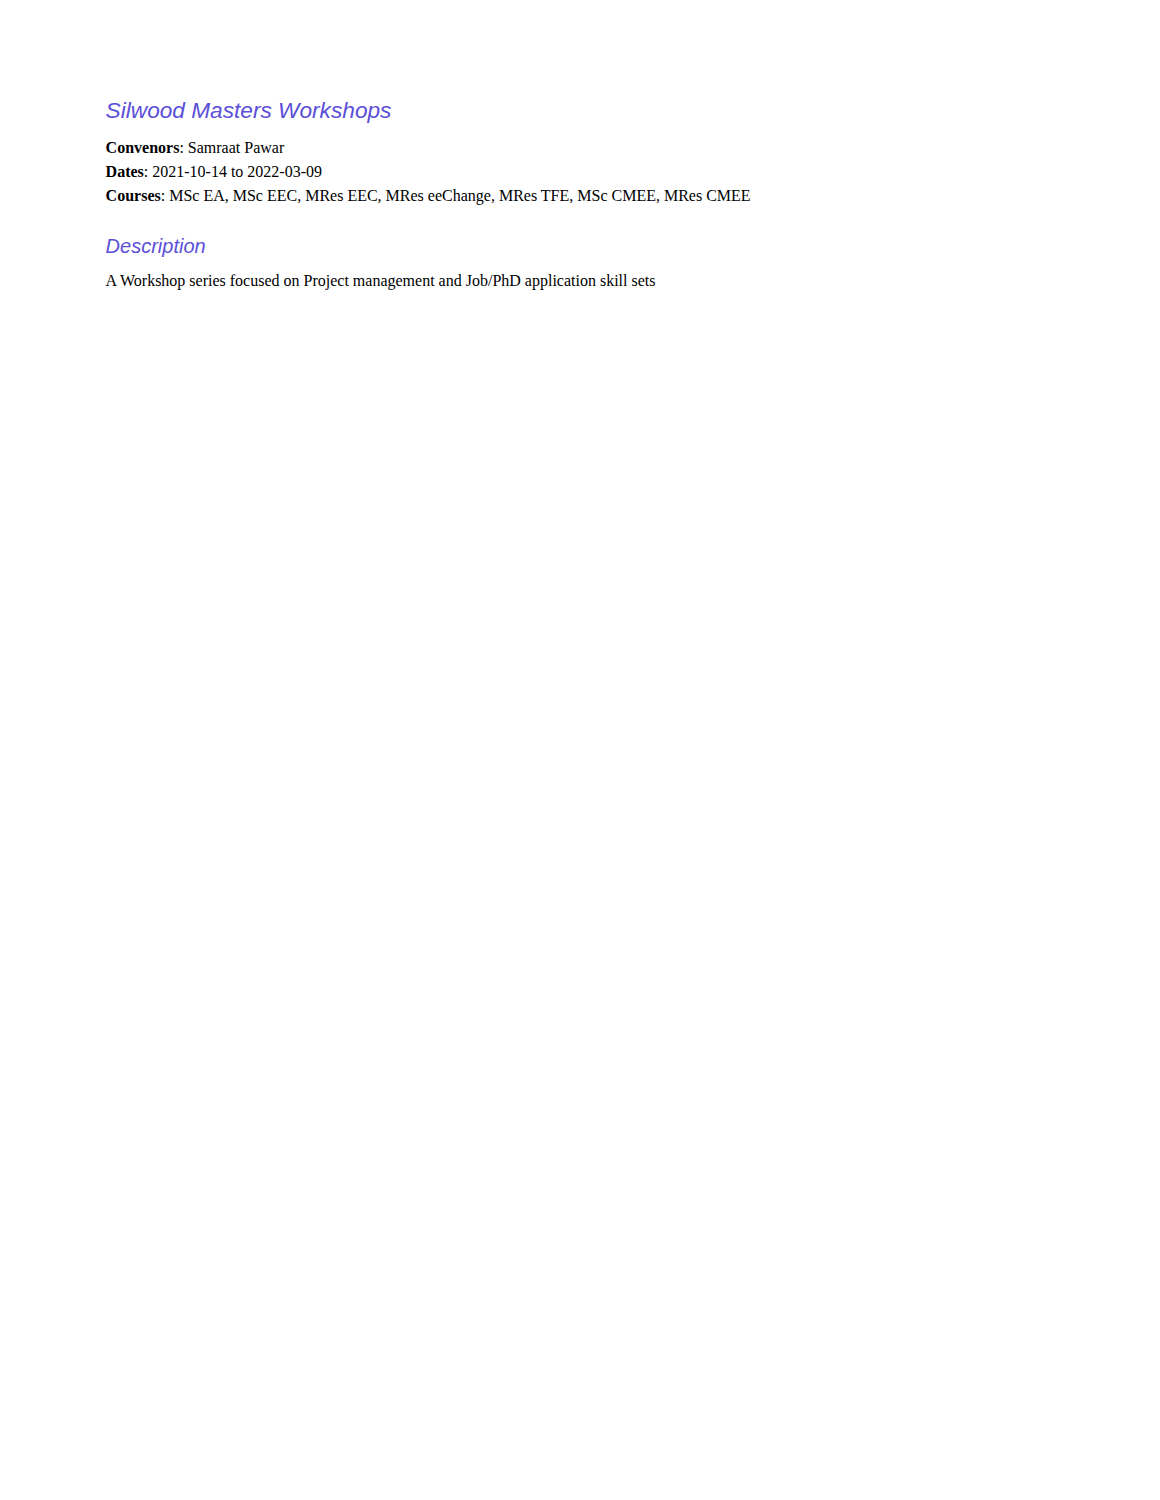Silwood Masters Workshops
Convenors: Samraat Pawar
Dates: 2021-10-14 to 2022-03-09
Courses: MSc EA, MSc EEC, MRes EEC, MRes eeChange, MRes TFE, MSc CMEE, MRes CMEE
Description
A Workshop series focused on Project management and Job/PhD application skill sets